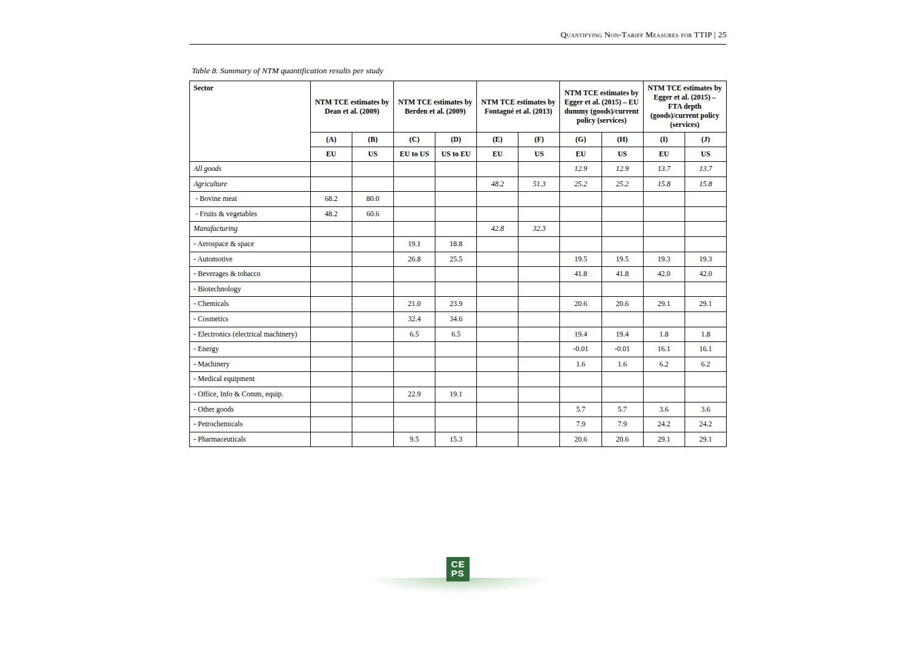Quantifying Non-Tariff Measures for TTIP | 25
Table 8. Summary of NTM quantification results per study
| Sector | NTM TCE estimates by Dean et al. (2009) | NTM TCE estimates by Berden et al. (2009) | NTM TCE estimates by Fontagné et al. (2013) | NTM TCE estimates by Egger et al. (2015) – EU dummy (goods)/current policy (services) | NTM TCE estimates by Egger et al. (2015) – FTA depth (goods)/current policy (services) |
| --- | --- | --- | --- | --- | --- |
| (A) | (B) | (C) | (D) | (E) | (F) | (G) | (H) | (I) | (J) |
| EU | US | EU to US | US to EU | EU | US | EU | US | EU | US |
| All goods | | | | | | | 12.9 | 12.9 | 13.7 | 13.7 |
| Agriculture | | | | | 48.2 | 51.3 | 25.2 | 25.2 | 15.8 | 15.8 |
| - Bovine meat | 68.2 | 80.0 | | | | | | | | |
| - Fruits & vegetables | 48.2 | 60.6 | | | | | | | | |
| Manufacturing | | | | | 42.8 | 32.3 | | | | |
| - Aerospace & space | | | 19.1 | 18.8 | | | | | | |
| - Automotive | | | 26.8 | 25.5 | | | 19.5 | 19.5 | 19.3 | 19.3 |
| - Beverages & tobacco | | | | | | | 41.8 | 41.8 | 42.0 | 42.0 |
| - Biotechnology | | | | | | | | | | |
| - Chemicals | | | 21.0 | 23.9 | | | 20.6 | 20.6 | 29.1 | 29.1 |
| - Cosmetics | | | 32.4 | 34.6 | | | | | | |
| - Electronics (electrical machinery) | | | 6.5 | 6.5 | | | 19.4 | 19.4 | 1.8 | 1.8 |
| - Energy | | | | | | | -0.01 | -0.01 | 16.1 | 16.1 |
| - Machinery | | | | | | | 1.6 | 1.6 | 6.2 | 6.2 |
| - Medical equipment | | | | | | | | | | |
| - Office, Info & Comm, equip. | | | 22.9 | 19.1 | | | | | | |
| - Other goods | | | | | | | 5.7 | 5.7 | 3.6 | 3.6 |
| - Petrochemicals | | | | | | | 7.9 | 7.9 | 24.2 | 24.2 |
| - Pharmaceuticals | | | 9.5 | 15.3 | | | 20.6 | 20.6 | 29.1 | 29.1 |
CE PS